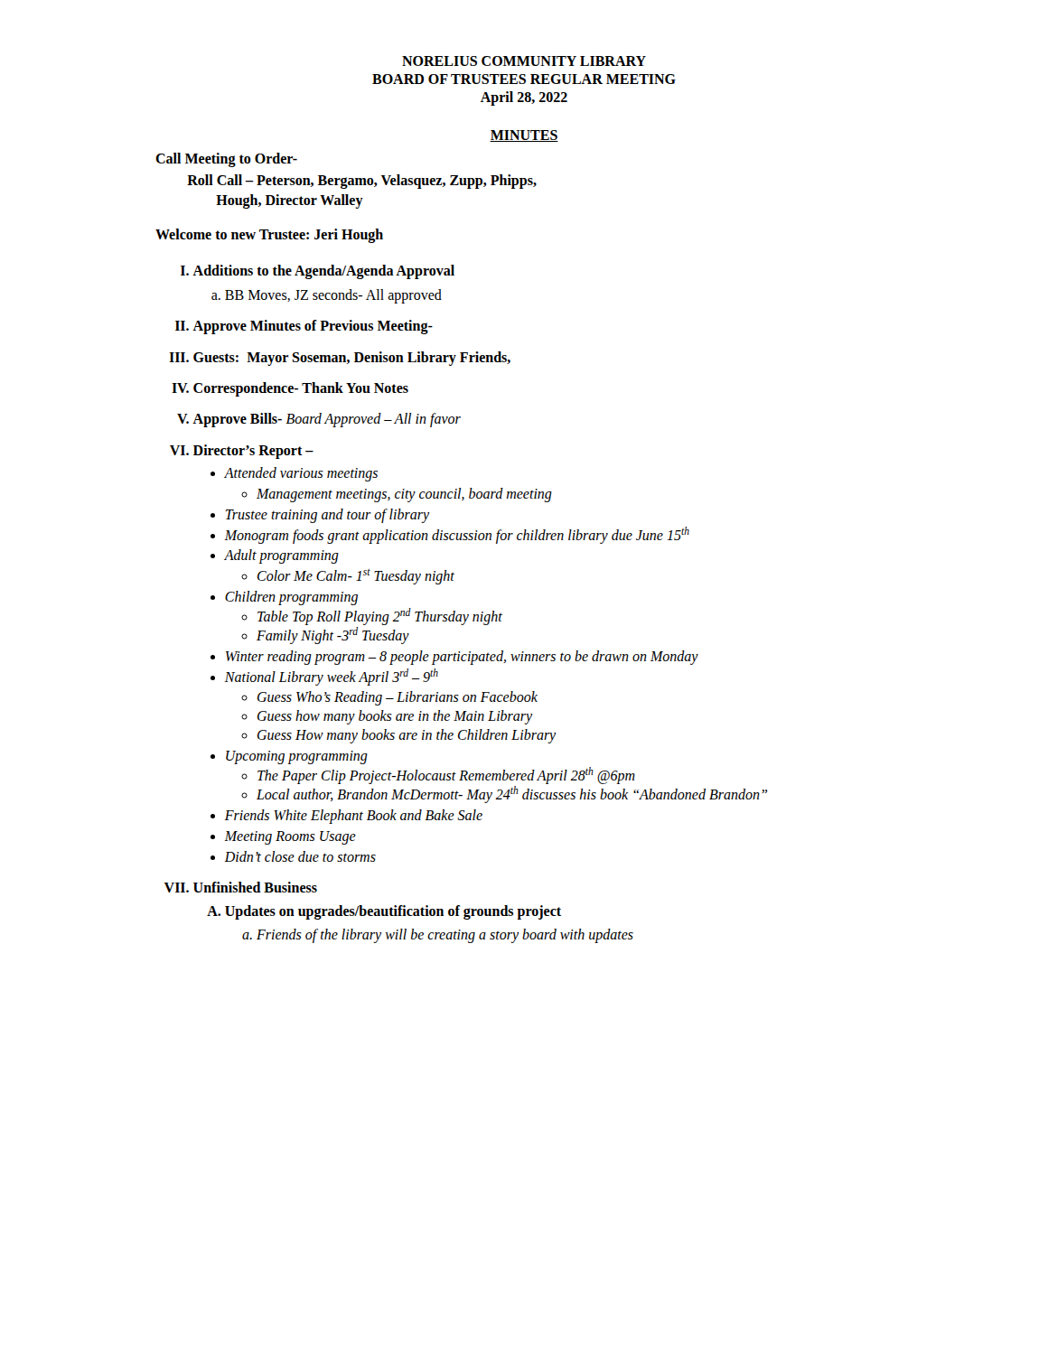NORELIUS COMMUNITY LIBRARY
BOARD OF TRUSTEES REGULAR MEETING
April 28, 2022
MINUTES
Call Meeting to Order-
Roll Call – Peterson, Bergamo, Velasquez, Zupp, Phipps,
Hough, Director Walley
Welcome to new Trustee: Jeri Hough
Additions to the Agenda/Agenda Approval
BB Moves, JZ seconds- All approved
Approve Minutes of Previous Meeting-
Guests: Mayor Soseman, Denison Library Friends,
Correspondence- Thank You Notes
Approve Bills- Board Approved – All in favor
Director’s Report –
Attended various meetings
Management meetings, city council, board meeting
Trustee training and tour of library
Monogram foods grant application discussion for children library due June 15th
Adult programming
Color Me Calm- 1st Tuesday night
Children programming
Table Top Roll Playing 2nd Thursday night
Family Night -3rd Tuesday
Winter reading program – 8 people participated, winners to be drawn on Monday
National Library week April 3rd – 9th
Guess Who’s Reading – Librarians on Facebook
Guess how many books are in the Main Library
Guess How many books are in the Children Library
Upcoming programming
The Paper Clip Project-Holocaust Remembered April 28th @6pm
Local author, Brandon McDermott- May 24th discusses his book “Abandoned Brandon”
Friends White Elephant Book and Bake Sale
Meeting Rooms Usage
Didn’t close due to storms
Unfinished Business
Updates on upgrades/beautification of grounds project
Friends of the library will be creating a story board with updates